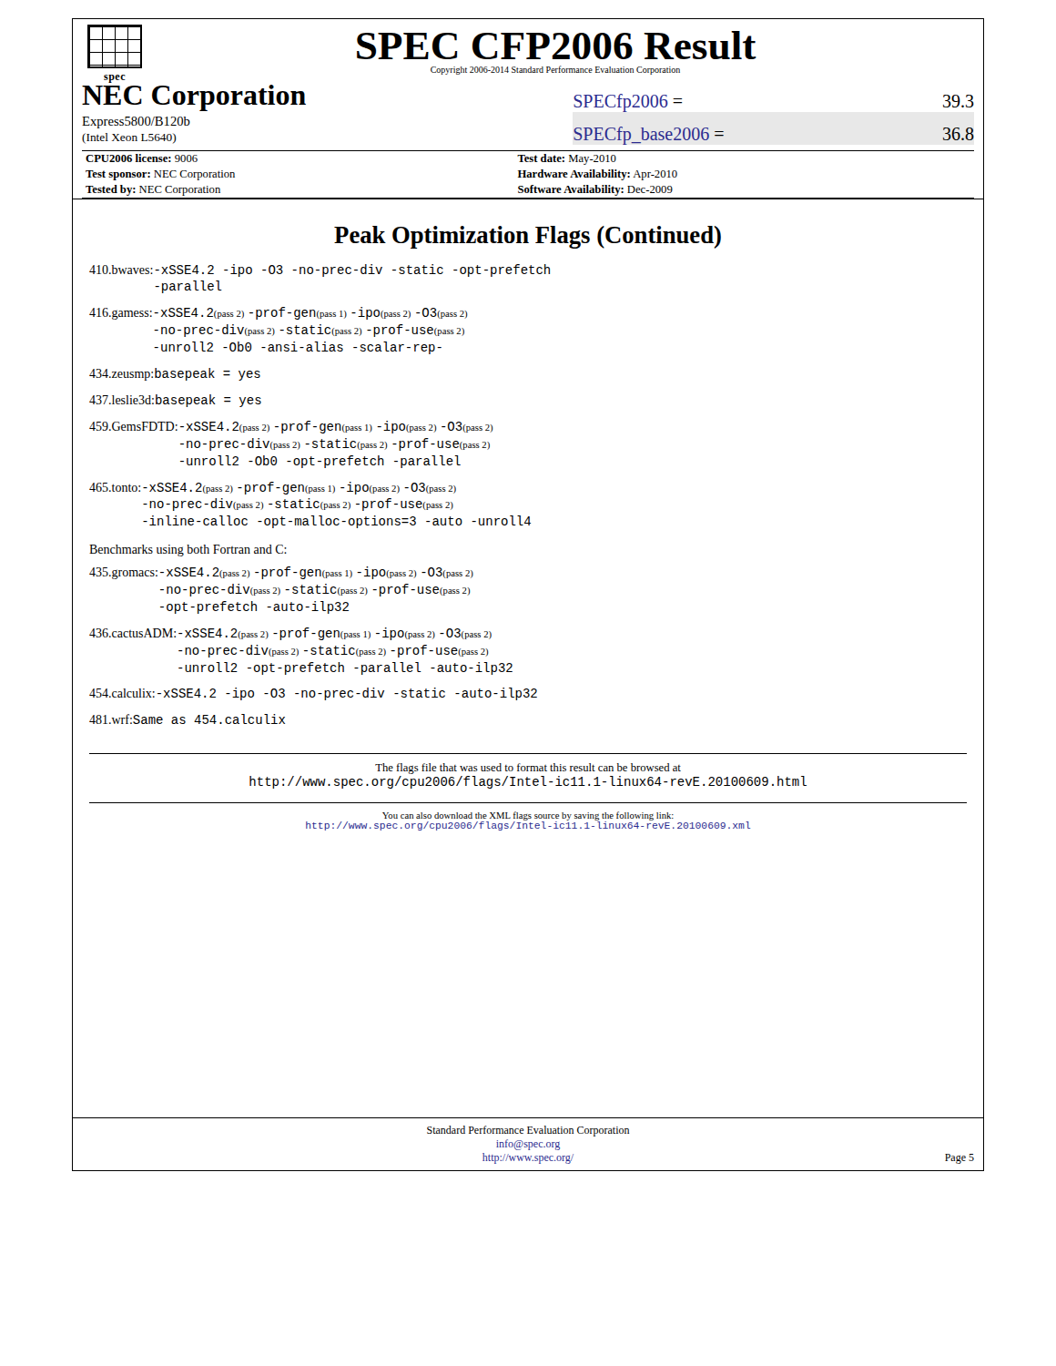spec
SPEC CFP2006 Result
Copyright 2006-2014 Standard Performance Evaluation Corporation
| NEC Corporation | SPECfp2006 = | 39.3 |
| Express5800/B120b (Intel Xeon L5640) | SPECfp_base2006 = | 36.8 |
| CPU2006 license: 9006 | Test date: May-2010 |
| Test sponsor: NEC Corporation | Hardware Availability: Apr-2010 |
| Tested by: NEC Corporation | Software Availability: Dec-2009 |
Peak Optimization Flags (Continued)
| 410.bwaves: | -xSSE4.2 -ipo -O3 -no-prec-div -static -opt-prefetch -parallel |
| 416.gamess: | -xSSE4.2 (pass 2) -prof-gen (pass 1) -ipo (pass 2) -O3 (pass 2) -no-prec-div (pass 2) -static (pass 2) -prof-use (pass 2) -unroll2 -Ob0 -ansi-alias -scalar-rep- |
| 434.zeusmp: | basepeak = yes |
| 437.leslie3d: | basepeak = yes |
| 459.GemsFDTD: | -xSSE4.2 (pass 2) -prof-gen (pass 1) -ipo (pass 2) -O3 (pass 2) -no-prec-div (pass 2) -static (pass 2) -prof-use (pass 2) -unroll2 -Ob0 -opt-prefetch -parallel |
| 465.tonto: | -xSSE4.2 (pass 2) -prof-gen (pass 1) -ipo (pass 2) -O3 (pass 2) -no-prec-div (pass 2) -static (pass 2) -prof-use (pass 2) -inline-calloc -opt-malloc-options=3 -auto -unroll4 |
Benchmarks using both Fortran and C:
| 435.gromacs: | -xSSE4.2 (pass 2) -prof-gen (pass 1) -ipo (pass 2) -O3 (pass 2) -no-prec-div (pass 2) -static (pass 2) -prof-use (pass 2) -opt-prefetch -auto-ilp32 |
| 436.cactusADM: | -xSSE4.2 (pass 2) -prof-gen (pass 1) -ipo (pass 2) -O3 (pass 2) -no-prec-div (pass 2) -static (pass 2) -prof-use (pass 2) -unroll2 -opt-prefetch -parallel -auto-ilp32 |
| 454.calculix: | -xSSE4.2 -ipo -O3 -no-prec-div -static -auto-ilp32 |
| 481.wrf: | Same as 454.calculix |
The flags file that was used to format this result can be browsed at
http://www.spec.org/cpu2006/flags/Intel-ic11.1-linux64-revE.20100609.html
You can also download the XML flags source by saving the following link:
http://www.spec.org/cpu2006/flags/Intel-ic11.1-linux64-revE.20100609.xml
Standard Performance Evaluation Corporation
info@spec.org
http://www.spec.org/
Page 5